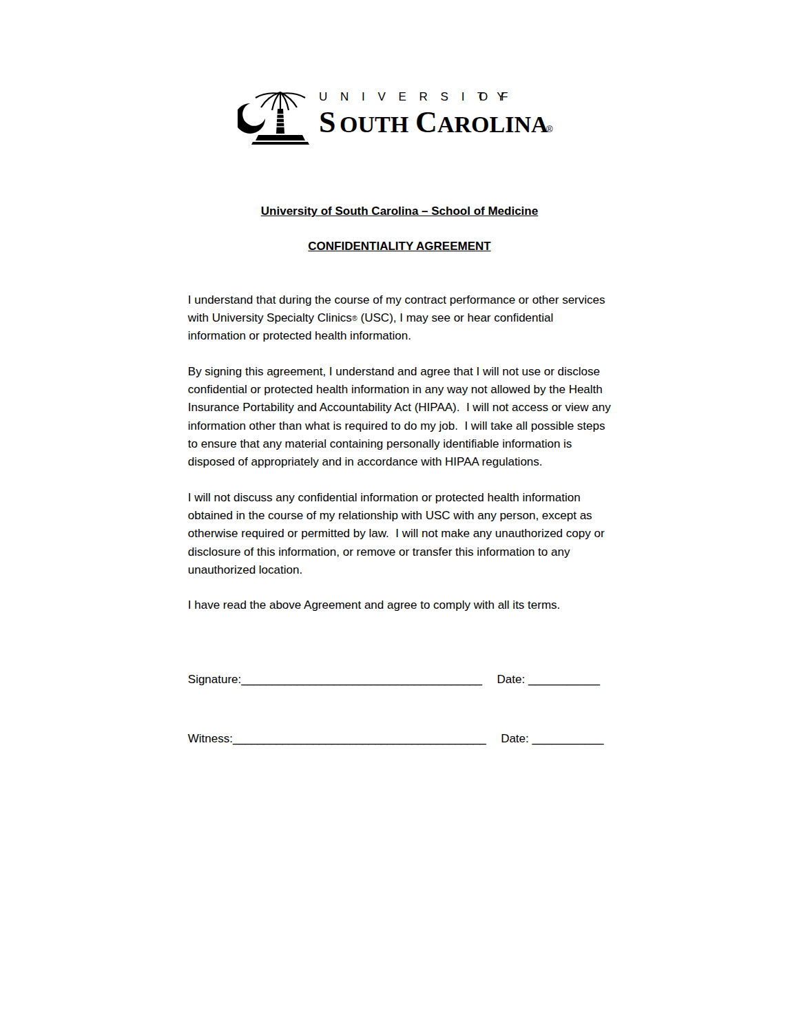U N I V E R S I T Y O F S OUTH C AROLINA ®
University of South Carolina – School of Medicine
CONFIDENTIALITY AGREEMENT
I understand that during the course of my contract performance or other services with University Specialty Clinics® (USC), I may see or hear confidential information or protected health information.
By signing this agreement, I understand and agree that I will not use or disclose confidential or protected health information in any way not allowed by the Health Insurance Portability and Accountability Act (HIPAA). I will not access or view any information other than what is required to do my job. I will take all possible steps to ensure that any material containing personally identifiable information is disposed of appropriately and in accordance with HIPAA regulations.
I will not discuss any confidential information or protected health information obtained in the course of my relationship with USC with any person, except as otherwise required or permitted by law. I will not make any unauthorized copy or disclosure of this information, or remove or transfer this information to any unauthorized location.
I have read the above Agreement and agree to comply with all its terms.
Signature:_______________________________________ Date: ___________
Witness:_________________________________________ Date: ___________